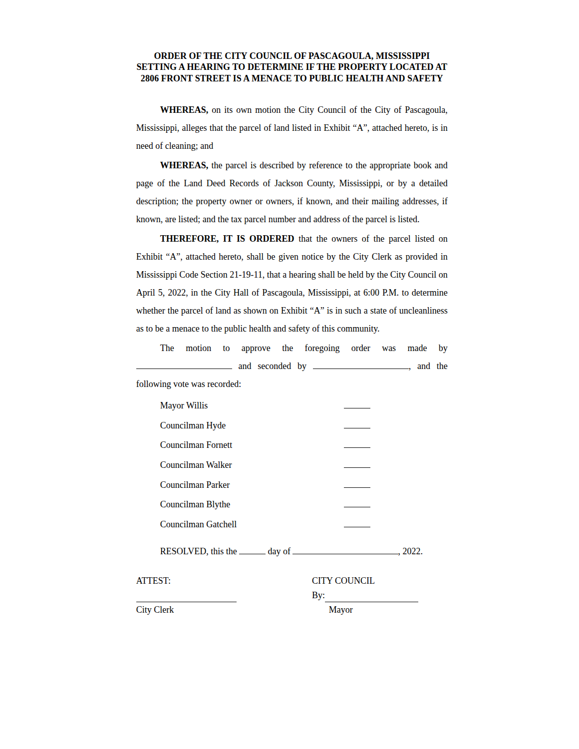ORDER OF THE CITY COUNCIL OF PASCAGOULA, MISSISSIPPI
SETTING A HEARING TO DETERMINE IF THE PROPERTY LOCATED AT
2806 FRONT STREET IS A MENACE TO PUBLIC HEALTH AND SAFETY
WHEREAS, on its own motion the City Council of the City of Pascagoula, Mississippi, alleges that the parcel of land listed in Exhibit “A”, attached hereto, is in need of cleaning; and
WHEREAS, the parcel is described by reference to the appropriate book and page of the Land Deed Records of Jackson County, Mississippi, or by a detailed description; the property owner or owners, if known, and their mailing addresses, if known, are listed; and the tax parcel number and address of the parcel is listed.
THEREFORE, IT IS ORDERED that the owners of the parcel listed on Exhibit “A”, attached hereto, shall be given notice by the City Clerk as provided in Mississippi Code Section 21-19-11, that a hearing shall be held by the City Council on April 5, 2022, in the City Hall of Pascagoula, Mississippi, at 6:00 P.M. to determine whether the parcel of land as shown on Exhibit “A” is in such a state of uncleanliness as to be a menace to the public health and safety of this community.
The motion to approve the foregoing order was made by and seconded by , and the following vote was recorded:
| Mayor Willis | |
| Councilman Hyde | |
| Councilman Fornett | |
| Councilman Walker | |
| Councilman Parker | |
| Councilman Blythe | |
| Councilman Gatchell | |
RESOLVED, this the day of , 2022.
| ATTEST: | CITY COUNCIL |
| | By: |
| City Clerk | Mayor |